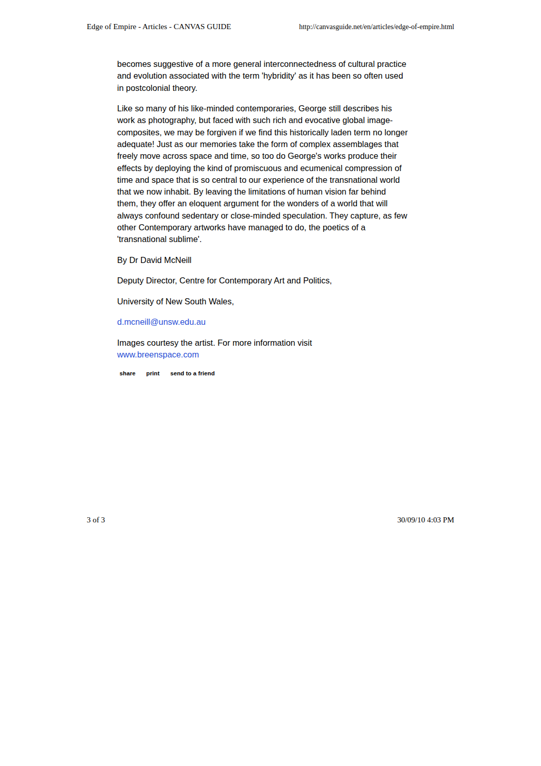Edge of Empire - Articles - CANVAS GUIDE
http://canvasguide.net/en/articles/edge-of-empire.html
becomes suggestive of a more general interconnectedness of cultural practice and evolution associated with the term 'hybridity' as it has been so often used in postcolonial theory.
Like so many of his like-minded contemporaries, George still describes his work as photography, but faced with such rich and evocative global image-composites, we may be forgiven if we find this historically laden term no longer adequate! Just as our memories take the form of complex assemblages that freely move across space and time, so too do George's works produce their effects by deploying the kind of promiscuous and ecumenical compression of time and space that is so central to our experience of the transnational world that we now inhabit. By leaving the limitations of human vision far behind them, they offer an eloquent argument for the wonders of a world that will always confound sedentary or close-minded speculation. They capture, as few other Contemporary artworks have managed to do, the poetics of a 'transnational sublime'.
By Dr David McNeill
Deputy Director, Centre for Contemporary Art and Politics,
University of New South Wales,
d.mcneill@unsw.edu.au
Images courtesy the artist. For more information visit
www.breenspace.com
share print send to a friend
3 of 3
30/09/10 4:03 PM